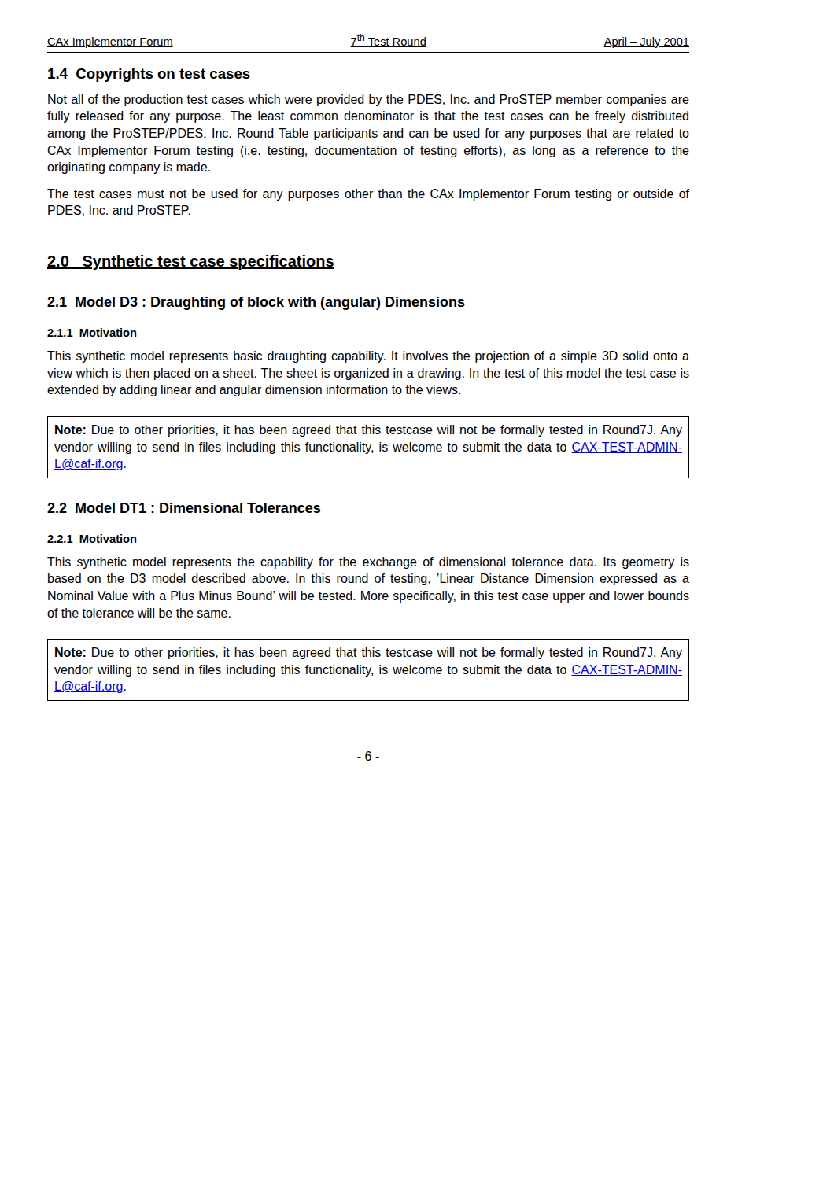CAx Implementor Forum 7th Test Round April – July 2001
1.4 Copyrights on test cases
Not all of the production test cases which were provided by the PDES, Inc. and ProSTEP member companies are fully released for any purpose. The least common denominator is that the test cases can be freely distributed among the ProSTEP/PDES, Inc. Round Table participants and can be used for any purposes that are related to CAx Implementor Forum testing (i.e. testing, documentation of testing efforts), as long as a reference to the originating company is made.
The test cases must not be used for any purposes other than the CAx Implementor Forum testing or outside of PDES, Inc. and ProSTEP.
2.0 Synthetic test case specifications
2.1 Model D3 : Draughting of block with (angular) Dimensions
2.1.1 Motivation
This synthetic model represents basic draughting capability. It involves the projection of a simple 3D solid onto a view which is then placed on a sheet. The sheet is organized in a drawing. In the test of this model the test case is extended by adding linear and angular dimension information to the views.
Note: Due to other priorities, it has been agreed that this testcase will not be formally tested in Round7J. Any vendor willing to send in files including this functionality, is welcome to submit the data to CAX-TEST-ADMIN-L@caf-if.org.
2.2 Model DT1 : Dimensional Tolerances
2.2.1 Motivation
This synthetic model represents the capability for the exchange of dimensional tolerance data. Its geometry is based on the D3 model described above. In this round of testing, ’Linear Distance Dimension expressed as a Nominal Value with a Plus Minus Bound’ will be tested. More specifically, in this test case upper and lower bounds of the tolerance will be the same.
Note: Due to other priorities, it has been agreed that this testcase will not be formally tested in Round7J. Any vendor willing to send in files including this functionality, is welcome to submit the data to CAX-TEST-ADMIN-L@caf-if.org.
- 6 -